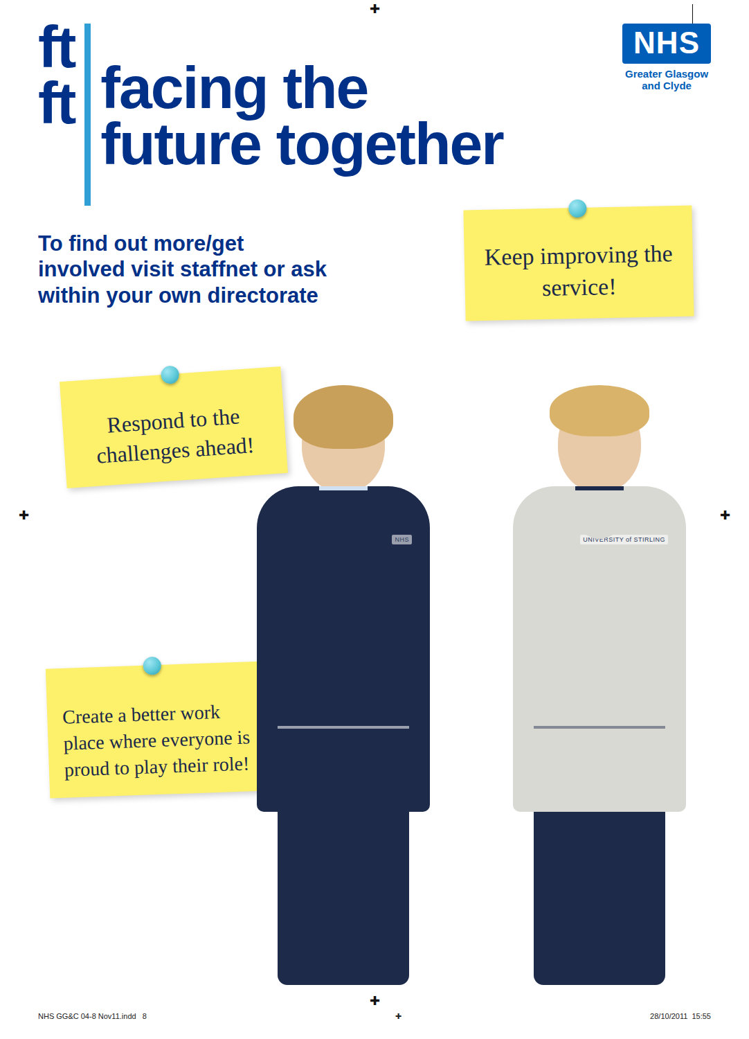✚ ✚ ✚ ✚
ft ft
facing the future together
NHS
Greater Glasgow
and Clyde
To find out more/get involved visit staffnet or ask within your own directorate
Keep improving the service!
Respond to the challenges ahead!
Create a better work place where everyone is proud to play their role!
NHS
UNIVERSITY of STIRLING
NHS GG&C 04-8 Nov11.indd 8 ✚ 28/10/2011 15:55